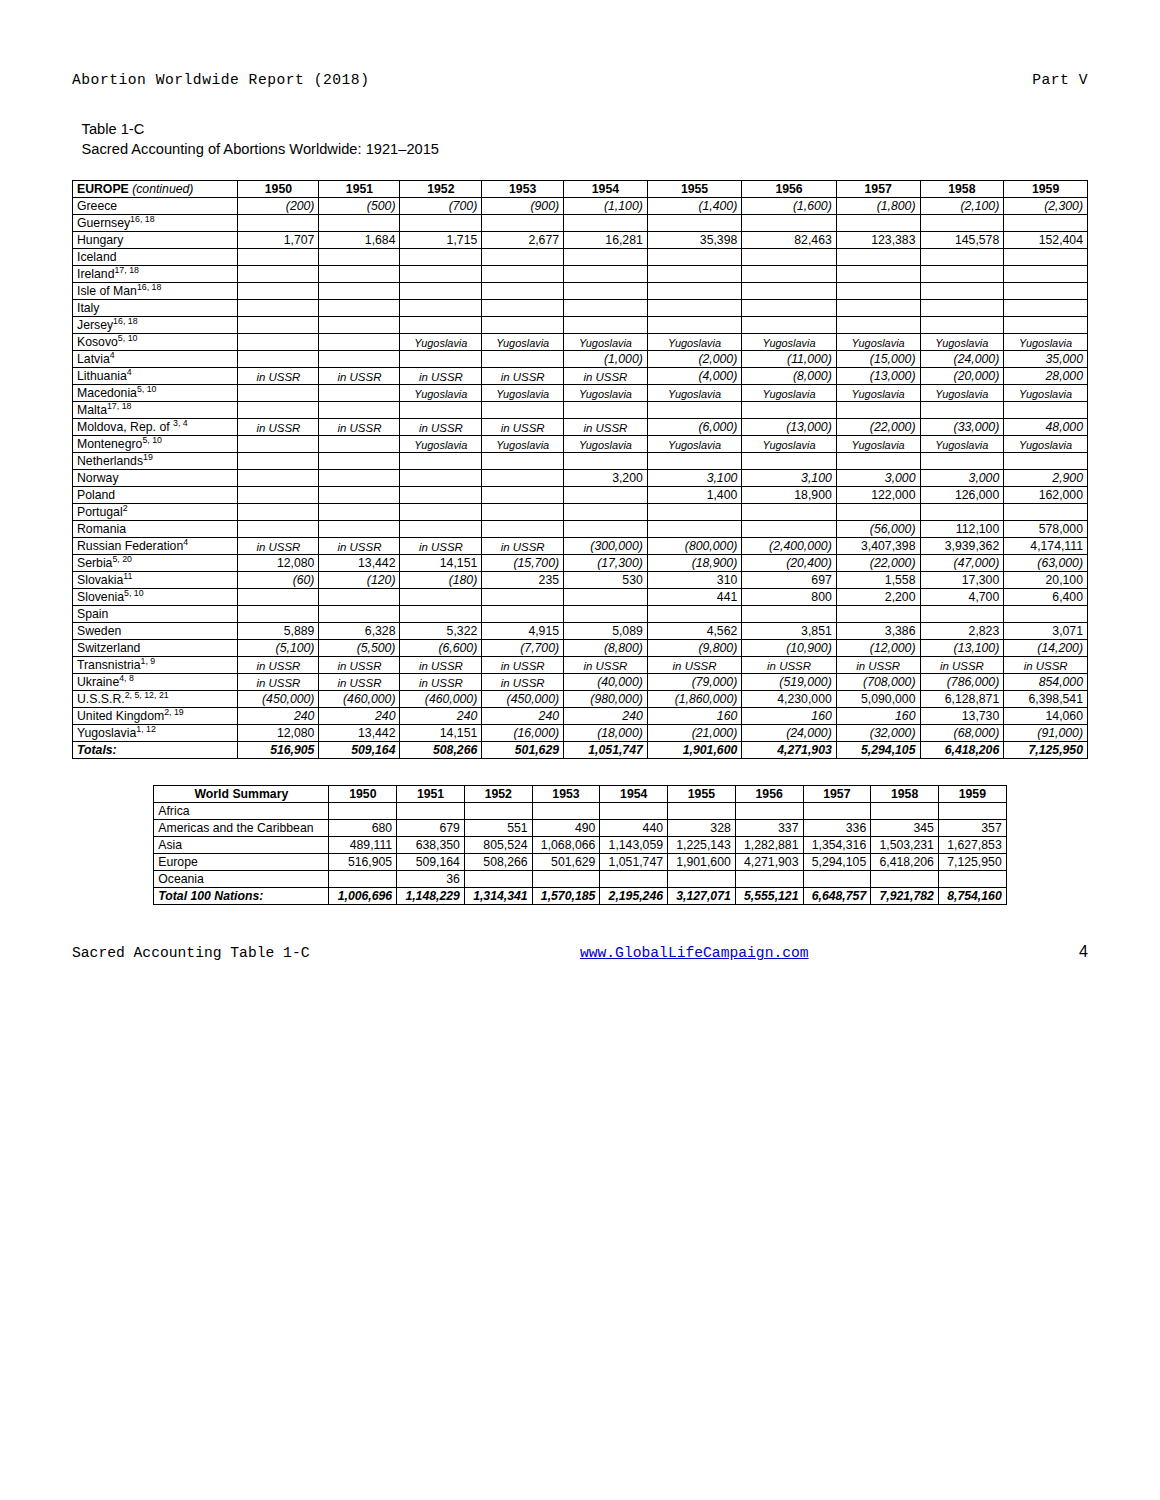Abortion Worldwide Report (2018)
Part V
Table 1-C
Sacred Accounting of Abortions Worldwide: 1921–2015
| EUROPE (continued) | 1950 | 1951 | 1952 | 1953 | 1954 | 1955 | 1956 | 1957 | 1958 | 1959 |
| --- | --- | --- | --- | --- | --- | --- | --- | --- | --- | --- |
| Greece | (200) | (500) | (700) | (900) | (1,100) | (1,400) | (1,600) | (1,800) | (2,100) | (2,300) |
| Guernsey 16, 18 | | | | | | | | | | |
| Hungary | 1,707 | 1,684 | 1,715 | 2,677 | 16,281 | 35,398 | 82,463 | 123,383 | 145,578 | 152,404 |
| Iceland | | | | | | | | | | |
| Ireland 17, 18 | | | | | | | | | | |
| Isle of Man 16, 18 | | | | | | | | | | |
| Italy | | | | | | | | | | |
| Jersey 16, 18 | | | | | | | | | | |
| Kosovo 5, 10 | | | Yugoslavia | Yugoslavia | Yugoslavia | Yugoslavia | Yugoslavia | Yugoslavia | Yugoslavia | Yugoslavia |
| Latvia 4 | | | | | (1,000) | (2,000) | (11,000) | (15,000) | (24,000) | 35,000 |
| Lithuania 4 | in USSR | in USSR | in USSR | in USSR | in USSR | (4,000) | (8,000) | (13,000) | (20,000) | 28,000 |
| Macedonia 5, 10 | | | Yugoslavia | Yugoslavia | Yugoslavia | Yugoslavia | Yugoslavia | Yugoslavia | Yugoslavia | Yugoslavia |
| Malta 17, 18 | | | | | | | | | | |
| Moldova, Rep. of 3, 4 | in USSR | in USSR | in USSR | in USSR | in USSR | (6,000) | (13,000) | (22,000) | (33,000) | 48,000 |
| Montenegro 5, 10 | | | Yugoslavia | Yugoslavia | Yugoslavia | Yugoslavia | Yugoslavia | Yugoslavia | Yugoslavia | Yugoslavia |
| Netherlands 19 | | | | | | | | | | |
| Norway | | | | | 3,200 | 3,100 | 3,100 | 3,000 | 3,000 | 2,900 |
| Poland | | | | | | 1,400 | 18,900 | 122,000 | 126,000 | 162,000 |
| Portugal 2 | | | | | | | | | | |
| Romania | | | | | | | | (56,000) | 112,100 | 578,000 |
| Russian Federation 4 | in USSR | in USSR | in USSR | in USSR | (300,000) | (800,000) | (2,400,000) | 3,407,398 | 3,939,362 | 4,174,111 |
| Serbia 5, 20 | 12,080 | 13,442 | 14,151 | (15,700) | (17,300) | (18,900) | (20,400) | (22,000) | (47,000) | (63,000) |
| Slovakia 11 | (60) | (120) | (180) | 235 | 530 | 310 | 697 | 1,558 | 17,300 | 20,100 |
| Slovenia 5, 10 | | | | | | 441 | 800 | 2,200 | 4,700 | 6,400 |
| Spain | | | | | | | | | | |
| Sweden | 5,889 | 6,328 | 5,322 | 4,915 | 5,089 | 4,562 | 3,851 | 3,386 | 2,823 | 3,071 |
| Switzerland | (5,100) | (5,500) | (6,600) | (7,700) | (8,800) | (9,800) | (10,900) | (12,000) | (13,100) | (14,200) |
| Transnistria 1, 9 | in USSR | in USSR | in USSR | in USSR | in USSR | in USSR | in USSR | in USSR | in USSR | in USSR |
| Ukraine 4, 8 | in USSR | in USSR | in USSR | in USSR | (40,000) | (79,000) | (519,000) | (708,000) | (786,000) | 854,000 |
| U.S.S.R. 2, 5, 12, 21 | (450,000) | (460,000) | (460,000) | (450,000) | (980,000) | (1,860,000) | 4,230,000 | 5,090,000 | 6,128,871 | 6,398,541 |
| United Kingdom 2, 19 | 240 | 240 | 240 | 240 | 240 | 160 | 160 | 160 | 13,730 | 14,060 |
| Yugoslavia 1, 12 | 12,080 | 13,442 | 14,151 | (16,000) | (18,000) | (21,000) | (24,000) | (32,000) | (68,000) | (91,000) |
| Totals: | 516,905 | 509,164 | 508,266 | 501,629 | 1,051,747 | 1,901,600 | 4,271,903 | 5,294,105 | 6,418,206 | 7,125,950 |
| World Summary | 1950 | 1951 | 1952 | 1953 | 1954 | 1955 | 1956 | 1957 | 1958 | 1959 |
| --- | --- | --- | --- | --- | --- | --- | --- | --- | --- | --- |
| Africa | | | | | | | | | | |
| Americas and the Caribbean | 680 | 679 | 551 | 490 | 440 | 328 | 337 | 336 | 345 | 357 |
| Asia | 489,111 | 638,350 | 805,524 | 1,068,066 | 1,143,059 | 1,225,143 | 1,282,881 | 1,354,316 | 1,503,231 | 1,627,853 |
| Europe | 516,905 | 509,164 | 508,266 | 501,629 | 1,051,747 | 1,901,600 | 4,271,903 | 5,294,105 | 6,418,206 | 7,125,950 |
| Oceania | | 36 | | | | | | | | |
| Total 100 Nations: | 1,006,696 | 1,148,229 | 1,314,341 | 1,570,185 | 2,195,246 | 3,127,071 | 5,555,121 | 6,648,757 | 7,921,782 | 8,754,160 |
Sacred Accounting Table 1-C
www.GlobalLifeCampaign.com
4